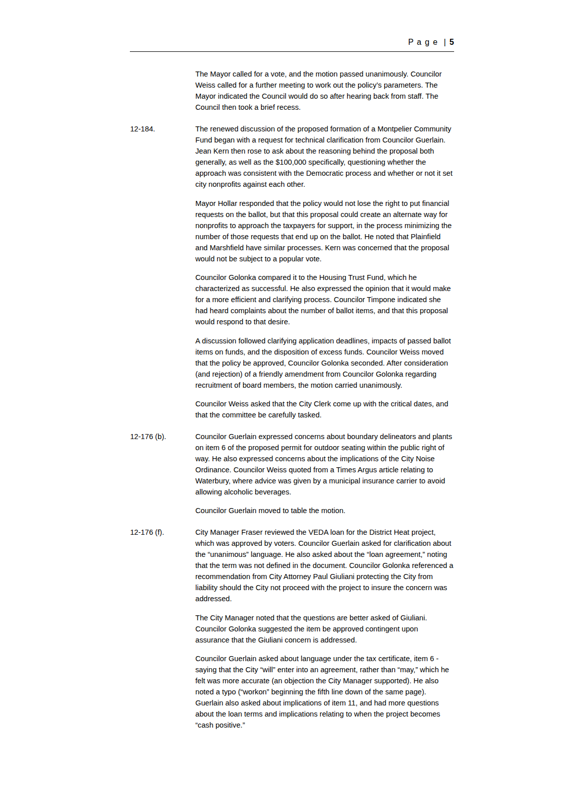P a g e | 5
| | The Mayor called for a vote, and the motion passed unanimously. Councilor Weiss called for a further meeting to work out the policy’s parameters. The Mayor indicated the Council would do so after hearing back from staff. The Council then took a brief recess. |
| 12-184. | The renewed discussion of the proposed formation of a Montpelier Community Fund began with a request for technical clarification from Councilor Guerlain. Jean Kern then rose to ask about the reasoning behind the proposal both generally, as well as the $100,000 specifically, questioning whether the approach was consistent with the Democratic process and whether or not it set city nonprofits against each other. Mayor Hollar responded that the policy would not lose the right to put financial requests on the ballot, but that this proposal could create an alternate way for nonprofits to approach the taxpayers for support, in the process minimizing the number of those requests that end up on the ballot. He noted that Plainfield and Marshfield have similar processes. Kern was concerned that the proposal would not be subject to a popular vote. Councilor Golonka compared it to the Housing Trust Fund, which he characterized as successful. He also expressed the opinion that it would make for a more efficient and clarifying process. Councilor Timpone indicated she had heard complaints about the number of ballot items, and that this proposal would respond to that desire. A discussion followed clarifying application deadlines, impacts of passed ballot items on funds, and the disposition of excess funds. Councilor Weiss moved that the policy be approved, Councilor Golonka seconded. After consideration (and rejection) of a friendly amendment from Councilor Golonka regarding recruitment of board members, the motion carried unanimously. Councilor Weiss asked that the City Clerk come up with the critical dates, and that the committee be carefully tasked. |
| 12-176 (b). | Councilor Guerlain expressed concerns about boundary delineators and plants on item 6 of the proposed permit for outdoor seating within the public right of way. He also expressed concerns about the implications of the City Noise Ordinance. Councilor Weiss quoted from a Times Argus article relating to Waterbury, where advice was given by a municipal insurance carrier to avoid allowing alcoholic beverages. Councilor Guerlain moved to table the motion. |
| 12-176 (f). | City Manager Fraser reviewed the VEDA loan for the District Heat project, which was approved by voters. Councilor Guerlain asked for clarification about the “unanimous” language. He also asked about the “loan agreement,” noting that the term was not defined in the document. Councilor Golonka referenced a recommendation from City Attorney Paul Giuliani protecting the City from liability should the City not proceed with the project to insure the concern was addressed. The City Manager noted that the questions are better asked of Giuliani. Councilor Golonka suggested the item be approved contingent upon assurance that the Giuliani concern is addressed. Councilor Guerlain asked about language under the tax certificate, item 6 - saying that the City “will” enter into an agreement, rather than “may,” which he felt was more accurate (an objection the City Manager supported). He also noted a typo (“workon” beginning the fifth line down of the same page). Guerlain also asked about implications of item 11, and had more questions about the loan terms and implications relating to when the project becomes “cash positive.” |